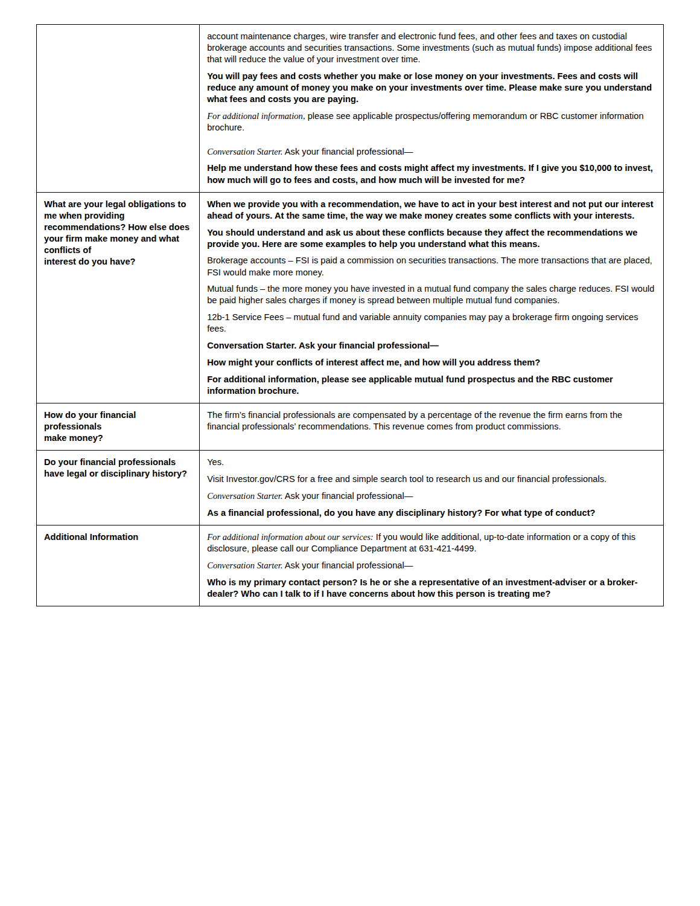| | account maintenance charges, wire transfer and electronic fund fees, and other fees and taxes on custodial brokerage accounts and securities transactions. Some investments (such as mutual funds) impose additional fees that will reduce the value of your investment over time. You will pay fees and costs whether you make or lose money on your investments. Fees and costs will reduce any amount of money you make on your investments over time. Please make sure you understand what fees and costs you are paying. For additional information, please see applicable prospectus/offering memorandum or RBC customer information brochure. Conversation Starter. Ask your financial professional— Help me understand how these fees and costs might affect my investments. If I give you $10,000 to invest, how much will go to fees and costs, and how much will be invested for me? |
| What are your legal obligations to me when providing recommendations? How else does your firm make money and what conflicts of interest do you have? | When we provide you with a recommendation, we have to act in your best interest and not put our interest ahead of yours. At the same time, the way we make money creates some conflicts with your interests. You should understand and ask us about these conflicts because they affect the recommendations we provide you. Here are some examples to help you understand what this means. Brokerage accounts – FSI is paid a commission on securities transactions. The more transactions that are placed, FSI would make more money. Mutual funds – the more money you have invested in a mutual fund company the sales charge reduces. FSI would be paid higher sales charges if money is spread between multiple mutual fund companies. 12b-1 Service Fees – mutual fund and variable annuity companies may pay a brokerage firm ongoing services fees. Conversation Starter. Ask your financial professional— How might your conflicts of interest affect me, and how will you address them? For additional information, please see applicable mutual fund prospectus and the RBC customer information brochure. |
| How do your financial professionals make money? | The firm’s financial professionals are compensated by a percentage of the revenue the firm earns from the financial professionals’ recommendations. This revenue comes from product commissions. |
| Do your financial professionals have legal or disciplinary history? | Yes. Visit Investor.gov/CRS for a free and simple search tool to research us and our financial professionals. Conversation Starter. Ask your financial professional— As a financial professional, do you have any disciplinary history? For what type of conduct? |
| Additional Information | For additional information about our services: If you would like additional, up-to-date information or a copy of this disclosure, please call our Compliance Department at 631-421-4499. Conversation Starter. Ask your financial professional— Who is my primary contact person? Is he or she a representative of an investment-adviser or a broker-dealer? Who can I talk to if I have concerns about how this person is treating me? |